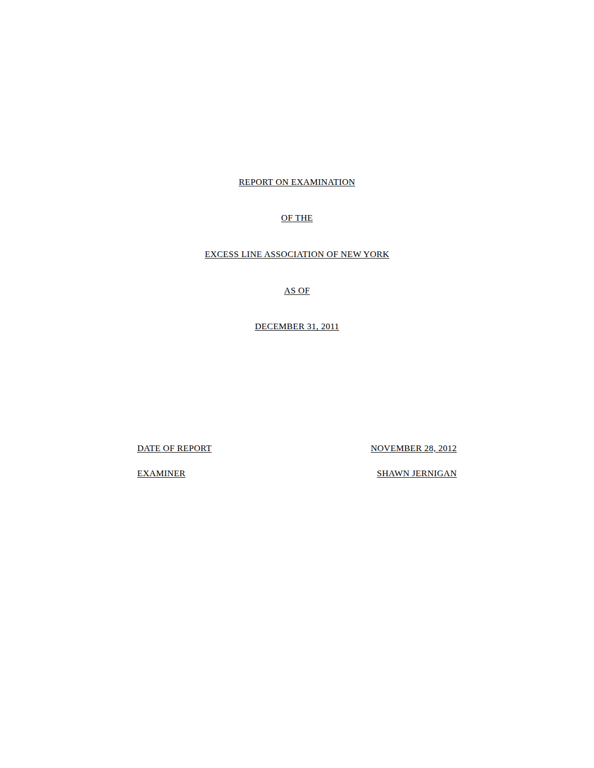REPORT ON EXAMINATION
OF THE
EXCESS LINE ASSOCIATION OF NEW YORK
AS OF
DECEMBER 31, 2011
DATE OF REPORT NOVEMBER 28, 2012
EXAMINER SHAWN JERNIGAN